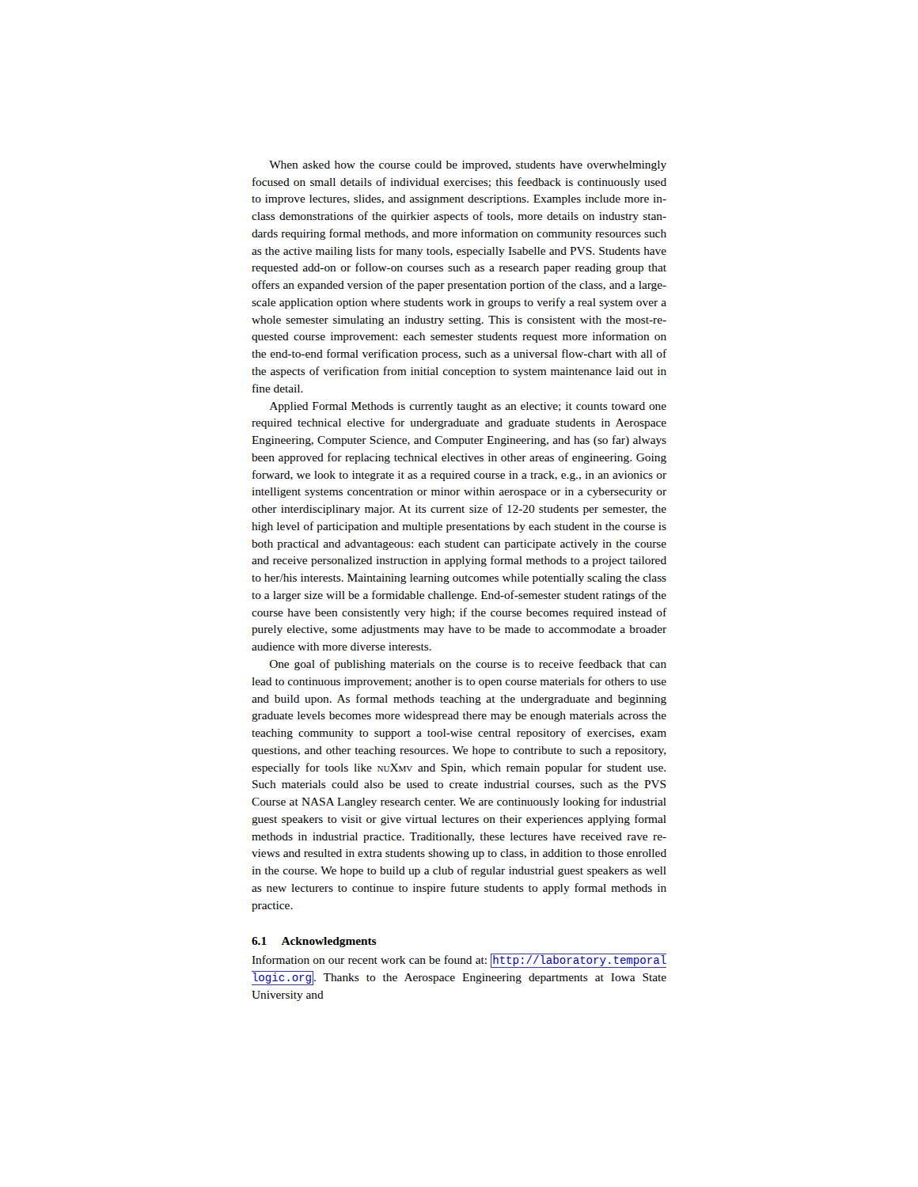When asked how the course could be improved, students have overwhelmingly focused on small details of individual exercises; this feedback is continuously used to improve lectures, slides, and assignment descriptions. Examples include more in-class demonstrations of the quirkier aspects of tools, more details on industry standards requiring formal methods, and more information on community resources such as the active mailing lists for many tools, especially Isabelle and PVS. Students have requested add-on or follow-on courses such as a research paper reading group that offers an expanded version of the paper presentation portion of the class, and a large-scale application option where students work in groups to verify a real system over a whole semester simulating an industry setting. This is consistent with the most-requested course improvement: each semester students request more information on the end-to-end formal verification process, such as a universal flow-chart with all of the aspects of verification from initial conception to system maintenance laid out in fine detail.
Applied Formal Methods is currently taught as an elective; it counts toward one required technical elective for undergraduate and graduate students in Aerospace Engineering, Computer Science, and Computer Engineering, and has (so far) always been approved for replacing technical electives in other areas of engineering. Going forward, we look to integrate it as a required course in a track, e.g., in an avionics or intelligent systems concentration or minor within aerospace or in a cybersecurity or other interdisciplinary major. At its current size of 12-20 students per semester, the high level of participation and multiple presentations by each student in the course is both practical and advantageous: each student can participate actively in the course and receive personalized instruction in applying formal methods to a project tailored to her/his interests. Maintaining learning outcomes while potentially scaling the class to a larger size will be a formidable challenge. End-of-semester student ratings of the course have been consistently very high; if the course becomes required instead of purely elective, some adjustments may have to be made to accommodate a broader audience with more diverse interests.
One goal of publishing materials on the course is to receive feedback that can lead to continuous improvement; another is to open course materials for others to use and build upon. As formal methods teaching at the undergraduate and beginning graduate levels becomes more widespread there may be enough materials across the teaching community to support a tool-wise central repository of exercises, exam questions, and other teaching resources. We hope to contribute to such a repository, especially for tools like nuXmv and Spin, which remain popular for student use. Such materials could also be used to create industrial courses, such as the PVS Course at NASA Langley research center. We are continuously looking for industrial guest speakers to visit or give virtual lectures on their experiences applying formal methods in industrial practice. Traditionally, these lectures have received rave reviews and resulted in extra students showing up to class, in addition to those enrolled in the course. We hope to build up a club of regular industrial guest speakers as well as new lecturers to continue to inspire future students to apply formal methods in practice.
6.1 Acknowledgments
Information on our recent work can be found at: http://laboratory.temporallogic.org. Thanks to the Aerospace Engineering departments at Iowa State University and